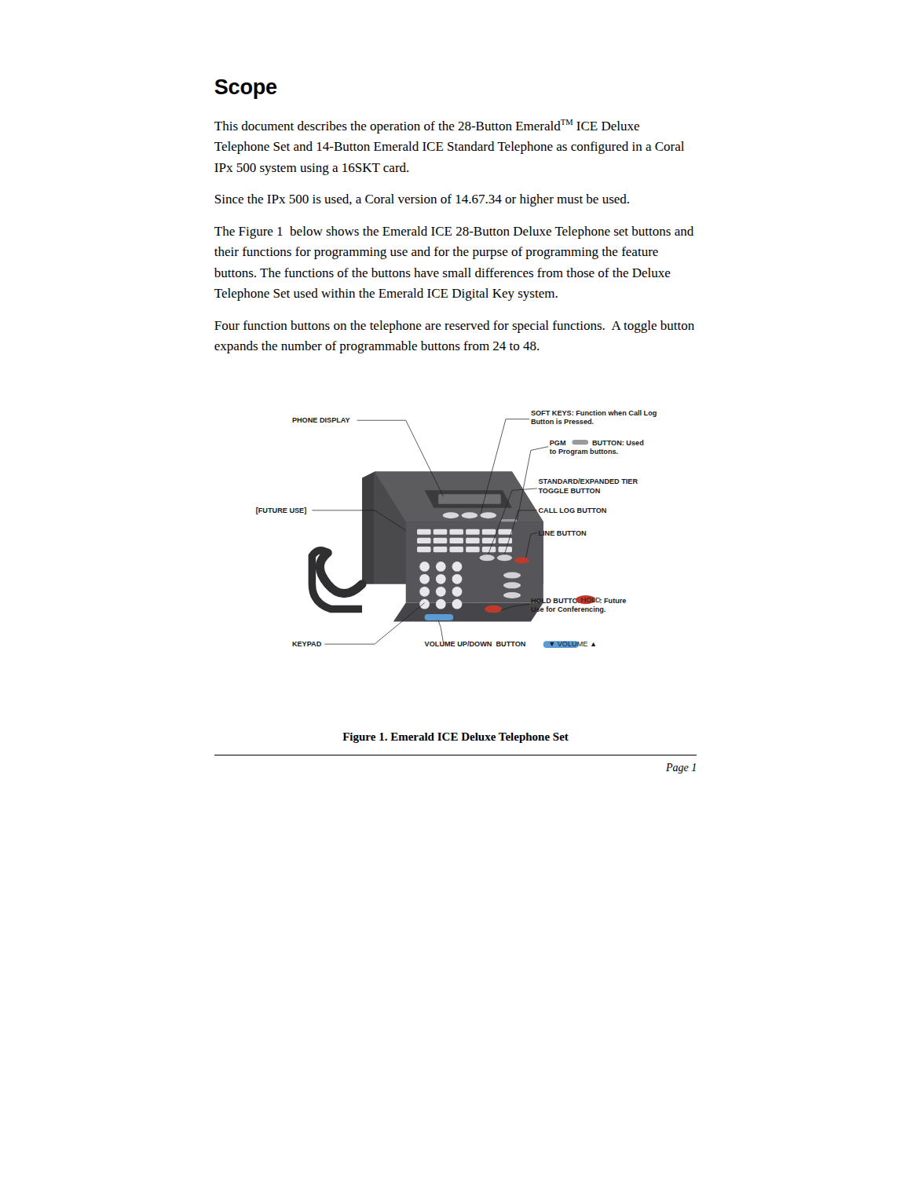Scope
This document describes the operation of the 28-Button EmeraldTM ICE Deluxe Telephone Set and 14-Button Emerald ICE Standard Telephone as configured in a Coral IPx 500 system using a 16SKT card.
Since the IPx 500 is used, a Coral version of 14.67.34 or higher must be used.
The Figure 1 below shows the Emerald ICE 28-Button Deluxe Telephone set buttons and their functions for programming use and for the purpse of programming the feature buttons. The functions of the buttons have small differences from those of the Deluxe Telephone Set used within the Emerald ICE Digital Key system.
Four function buttons on the telephone are reserved for special functions. A toggle button expands the number of programmable buttons from 24 to 48.
SOFT KEYS: Function when Call Log Button is Pressed. PGM BUTTON: Used to Program buttons. STANDARD/EXPANDED TIER TOGGLE BUTTON CALL LOG BUTTON LINE BUTTON HOLD BUTTON HOLD : Future Use for Conferencing. PHONE DISPLAY [FUTURE USE] KEYPAD VOLUME UP/DOWN BUTTON ▼ VOLUME ▲
Figure 1. Emerald ICE Deluxe Telephone Set
Page 1